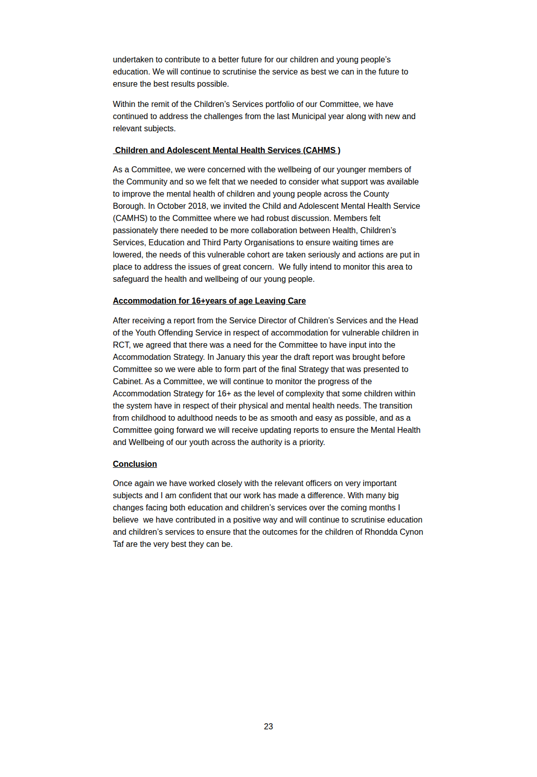undertaken to contribute to a better future for our children and young people’s education. We will continue to scrutinise the service as best we can in the future to ensure the best results possible.
Within the remit of the Children’s Services portfolio of our Committee, we have continued to address the challenges from the last Municipal year along with new and relevant subjects.
Children and Adolescent Mental Health Services (CAHMS )
As a Committee, we were concerned with the wellbeing of our younger members of the Community and so we felt that we needed to consider what support was available to improve the mental health of children and young people across the County Borough. In October 2018, we invited the Child and Adolescent Mental Health Service (CAMHS) to the Committee where we had robust discussion. Members felt passionately there needed to be more collaboration between Health, Children’s Services, Education and Third Party Organisations to ensure waiting times are lowered, the needs of this vulnerable cohort are taken seriously and actions are put in place to address the issues of great concern. We fully intend to monitor this area to safeguard the health and wellbeing of our young people.
Accommodation for 16+years of age Leaving Care
After receiving a report from the Service Director of Children’s Services and the Head of the Youth Offending Service in respect of accommodation for vulnerable children in RCT, we agreed that there was a need for the Committee to have input into the Accommodation Strategy. In January this year the draft report was brought before Committee so we were able to form part of the final Strategy that was presented to Cabinet. As a Committee, we will continue to monitor the progress of the Accommodation Strategy for 16+ as the level of complexity that some children within the system have in respect of their physical and mental health needs. The transition from childhood to adulthood needs to be as smooth and easy as possible, and as a Committee going forward we will receive updating reports to ensure the Mental Health and Wellbeing of our youth across the authority is a priority.
Conclusion
Once again we have worked closely with the relevant officers on very important subjects and I am confident that our work has made a difference. With many big changes facing both education and children’s services over the coming months I believe we have contributed in a positive way and will continue to scrutinise education and children’s services to ensure that the outcomes for the children of Rhondda Cynon Taf are the very best they can be.
23